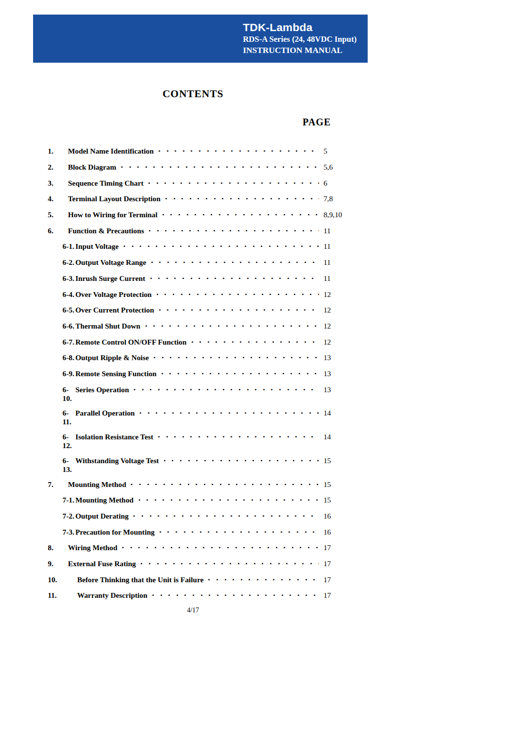TDK-Lambda
RDS-A Series (24, 48VDC Input)
INSTRUCTION MANUAL
CONTENTS
PAGE
1. Model Name Identification ・・・・・・・・・・・・・・・・・・・・・・・・・・・・・・・・・・・・・・・・・・・・・・・・・ 5
2. Block Diagram ・・・・・・・・・・・・・・・・・・・・・・・・・・・・・・・・・・・・・・・・・・・・・・・・・・・・・・・・ 5,6
3. Sequence Timing Chart ・・・・・・・・・・・・・・・・・・・・・・・・・・・・・・・・・・・・・・・・・・・・・・・・ 6
4. Terminal Layout Description ・・・・・・・・・・・・・・・・・・・・・・・・・・・・・・・・・・・・・・・・・・・・ 7,8
5. How to Wiring for Terminal ・・・・・・・・・・・・・・・・・・・・・・・・・・・・・・・・・・・・・・・・・・・・・ 8,9,10
6. Function & Precautions ・・・・・・・・・・・・・・・・・・・・・・・・・・・・・・・・・・・・・・・・・・・・・・・・・ 11
6-1. Input Voltage ・・・・・・・・・・・・・・・・・・・・・・・・・・・・・・・・・・・・・・・・・・・・・・・・・・・・・ 11
6-2. Output Voltage Range ・・・・・・・・・・・・・・・・・・・・・・・・・・・・・・・・・・・・・・・・・・・・・ 11
6-3. Inrush Surge Current ・・・・・・・・・・・・・・・・・・・・・・・・・・・・・・・・・・・・・・・・・・・・ 11
6-4. Over Voltage Protection ・・・・・・・・・・・・・・・・・・・・・・・・・・・・・・・・・・・・・・・・・・・ 12
6-5. Over Current Protection ・・・・・・・・・・・・・・・・・・・・・・・・・・・・・・・・・・・・・・・・・・・ 12
6-6. Thermal Shut Down ・・・・・・・・・・・・・・・・・・・・・・・・・・・・・・・・・・・・・・・・・・・・・・ 12
6-7. Remote Control ON/OFF Function ・・・・・・・・・・・・・・・・・・・・・・・・・・・・・・・ 12
6-8. Output Ripple & Noise ・・・・・・・・・・・・・・・・・・・・・・・・・・・・・・・・・・・・・・・・・・・・ 13
6-9. Remote Sensing Function ・・・・・・・・・・・・・・・・・・・・・・・・・・・・・・・・・・・・・・・・・・ 13
6-10. Series Operation ・・・・・・・・・・・・・・・・・・・・・・・・・・・・・・・・・・・・・・・・・・・・・・・・・ 13
6-11. Parallel Operation ・・・・・・・・・・・・・・・・・・・・・・・・・・・・・・・・・・・・・・・・・・・・・・・・ 14
6-12. Isolation Resistance Test ・・・・・・・・・・・・・・・・・・・・・・・・・・・・・・・・・・・・・・・・・・・ 14
6-13. Withstanding Voltage Test ・・・・・・・・・・・・・・・・・・・・・・・・・・・・・・・・・・・・・・・・・ 15
7. Mounting Method ・・・・・・・・・・・・・・・・・・・・・・・・・・・・・・・・・・・・・・・・・・・・・・・・・・・・ 15
7-1. Mounting Method ・・・・・・・・・・・・・・・・・・・・・・・・・・・・・・・・・・・・・・・・・・・・・・・・ 15
7-2. Output Derating ・・・・・・・・・・・・・・・・・・・・・・・・・・・・・・・・・・・・・・・・・・・・・・・・・・ 16
7-3. Precaution for Mounting ・・・・・・・・・・・・・・・・・・・・・・・・・・・・・・・・・・・・・・・・・・ 16
8. Wiring Method ・・・・・・・・・・・・・・・・・・・・・・・・・・・・・・・・・・・・・・・・・・・・・・・・・・・・・・・ 17
9. External Fuse Rating ・・・・・・・・・・・・・・・・・・・・・・・・・・・・・・・・・・・・・・・・・・・・・・・・・・ 17
10. Before Thinking that the Unit is Failure ・・・・・・・・・・・・・・・・・・・・・・・・・・・・・・・ 17
11. Warranty Description ・・・・・・・・・・・・・・・・・・・・・・・・・・・・・・・・・・・・・・・・・・・・・・・・・ 17
4/17